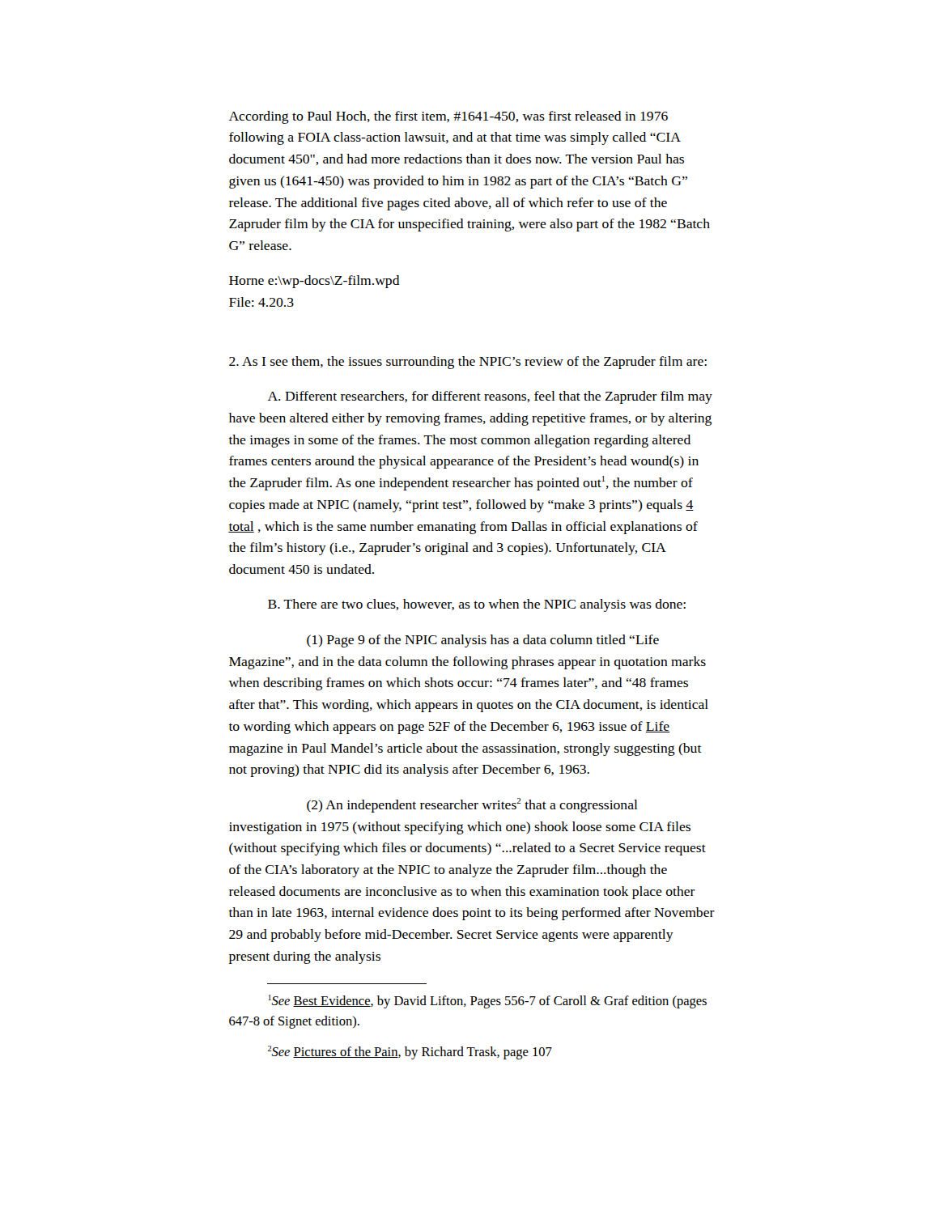According to Paul Hoch, the first item, #1641-450, was first released in 1976 following a FOIA class-action lawsuit, and at that time was simply called “CIA document 450", and had more redactions than it does now. The version Paul has given us (1641-450) was provided to him in 1982 as part of the CIA’s “Batch G” release. The additional five pages cited above, all of which refer to use of the Zapruder film by the CIA for unspecified training, were also part of the 1982 “Batch G” release.
Horne e:\wp-docs\Z-film.wpd
File: 4.20.3
2. As I see them, the issues surrounding the NPIC’s review of the Zapruder film are:
A. Different researchers, for different reasons, feel that the Zapruder film may have been altered either by removing frames, adding repetitive frames, or by altering the images in some of the frames. The most common allegation regarding altered frames centers around the physical appearance of the President’s head wound(s) in the Zapruder film. As one independent researcher has pointed out1, the number of copies made at NPIC (namely, “print test”, followed by “make 3 prints”) equals 4 total , which is the same number emanating from Dallas in official explanations of the film’s history (i.e., Zapruder’s original and 3 copies). Unfortunately, CIA document 450 is undated.
B. There are two clues, however, as to when the NPIC analysis was done:
(1) Page 9 of the NPIC analysis has a data column titled “Life Magazine”, and in the data column the following phrases appear in quotation marks when describing frames on which shots occur: “74 frames later”, and “48 frames after that”. This wording, which appears in quotes on the CIA document, is identical to wording which appears on page 52F of the December 6, 1963 issue of Life magazine in Paul Mandel’s article about the assassination, strongly suggesting (but not proving) that NPIC did its analysis after December 6, 1963.
(2) An independent researcher writes2 that a congressional investigation in 1975 (without specifying which one) shook loose some CIA files (without specifying which files or documents) “...related to a Secret Service request of the CIA’s laboratory at the NPIC to analyze the Zapruder film...though the released documents are inconclusive as to when this examination took place other than in late 1963, internal evidence does point to its being performed after November 29 and probably before mid-December. Secret Service agents were apparently present during the analysis
1See Best Evidence, by David Lifton, Pages 556-7 of Caroll & Graf edition (pages 647-8 of Signet edition).
2See Pictures of the Pain, by Richard Trask, page 107